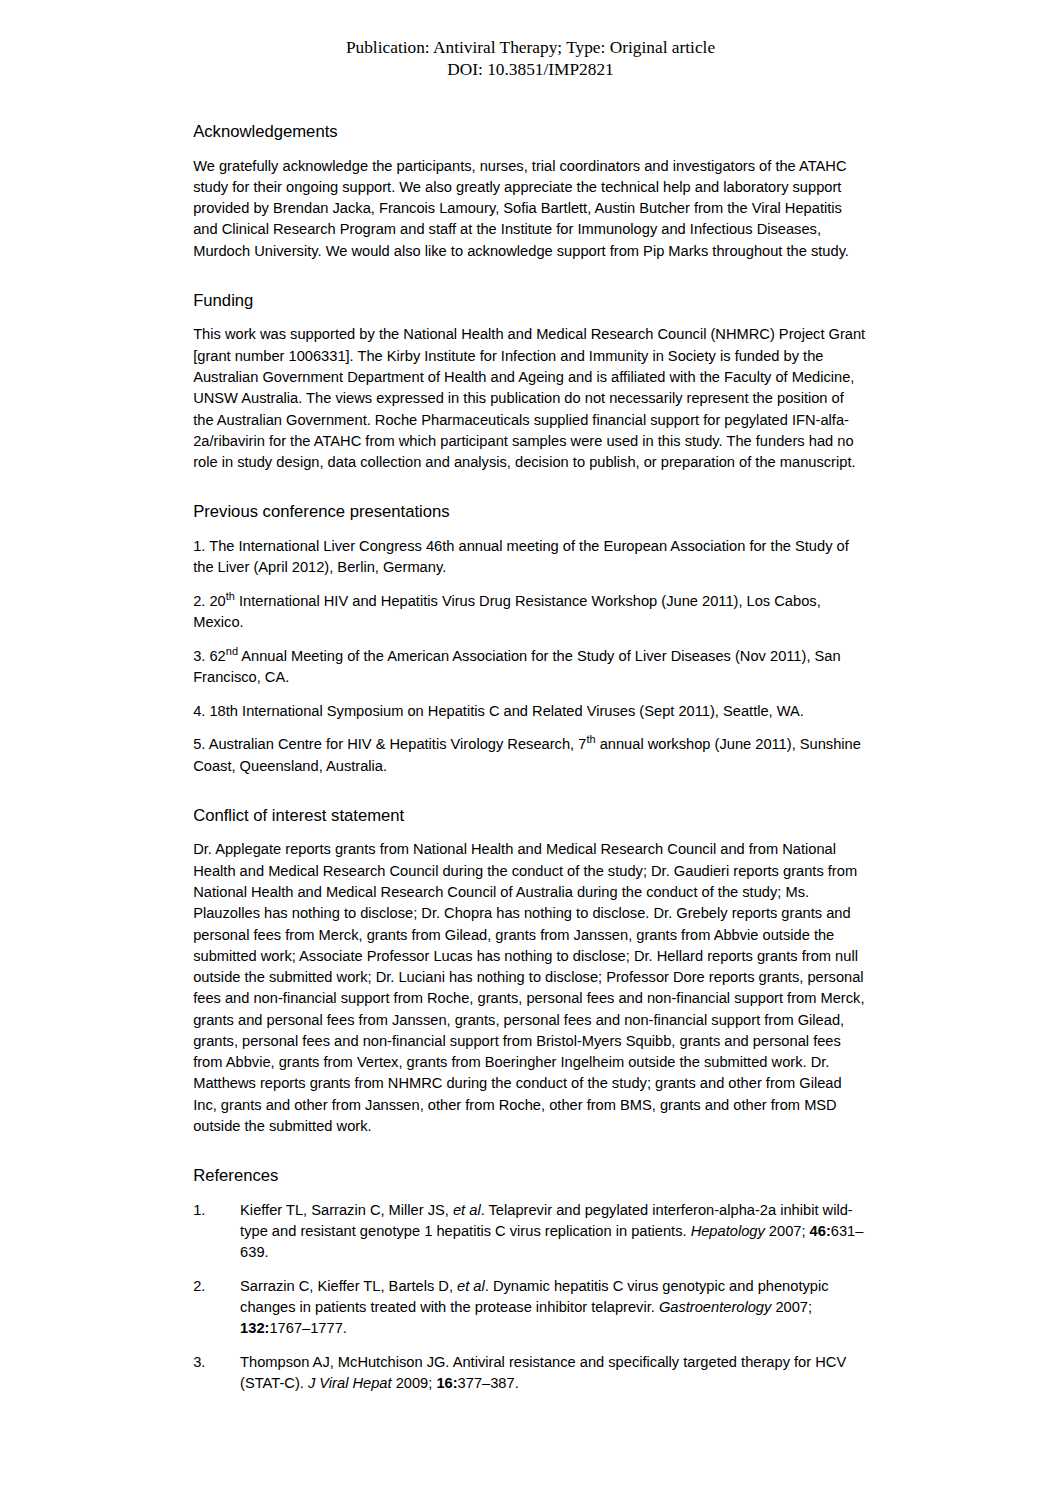Publication: Antiviral Therapy; Type: Original article
DOI: 10.3851/IMP2821
Acknowledgements
We gratefully acknowledge the participants, nurses, trial coordinators and investigators of the ATAHC study for their ongoing support. We also greatly appreciate the technical help and laboratory support provided by Brendan Jacka, Francois Lamoury, Sofia Bartlett, Austin Butcher from the Viral Hepatitis and Clinical Research Program and staff at the Institute for Immunology and Infectious Diseases, Murdoch University. We would also like to acknowledge support from Pip Marks throughout the study.
Funding
This work was supported by the National Health and Medical Research Council (NHMRC) Project Grant [grant number 1006331]. The Kirby Institute for Infection and Immunity in Society is funded by the Australian Government Department of Health and Ageing and is affiliated with the Faculty of Medicine, UNSW Australia. The views expressed in this publication do not necessarily represent the position of the Australian Government. Roche Pharmaceuticals supplied financial support for pegylated IFN-alfa-2a/ribavirin for the ATAHC from which participant samples were used in this study. The funders had no role in study design, data collection and analysis, decision to publish, or preparation of the manuscript.
Previous conference presentations
1. The International Liver Congress 46th annual meeting of the European Association for the Study of the Liver (April 2012), Berlin, Germany.
2. 20th International HIV and Hepatitis Virus Drug Resistance Workshop (June 2011), Los Cabos, Mexico.
3. 62nd Annual Meeting of the American Association for the Study of Liver Diseases (Nov 2011), San Francisco, CA.
4. 18th International Symposium on Hepatitis C and Related Viruses (Sept 2011), Seattle, WA.
5. Australian Centre for HIV & Hepatitis Virology Research, 7th annual workshop (June 2011), Sunshine Coast, Queensland, Australia.
Conflict of interest statement
Dr. Applegate reports grants from National Health and Medical Research Council and from National Health and Medical Research Council during the conduct of the study; Dr. Gaudieri reports grants from National Health and Medical Research Council of Australia during the conduct of the study; Ms. Plauzolles has nothing to disclose; Dr. Chopra has nothing to disclose. Dr. Grebely reports grants and personal fees from Merck, grants from Gilead, grants from Janssen, grants from Abbvie outside the submitted work; Associate Professor Lucas has nothing to disclose; Dr. Hellard reports grants from null outside the submitted work; Dr. Luciani has nothing to disclose; Professor Dore reports grants, personal fees and non-financial support from Roche, grants, personal fees and non-financial support from Merck, grants and personal fees from Janssen, grants, personal fees and non-financial support from Gilead, grants, personal fees and non-financial support from Bristol-Myers Squibb, grants and personal fees from Abbvie, grants from Vertex, grants from Boeringher Ingelheim outside the submitted work. Dr. Matthews reports grants from NHMRC during the conduct of the study; grants and other from Gilead Inc, grants and other from Janssen, other from Roche, other from BMS, grants and other from MSD outside the submitted work.
References
1. Kieffer TL, Sarrazin C, Miller JS, et al. Telaprevir and pegylated interferon-alpha-2a inhibit wild-type and resistant genotype 1 hepatitis C virus replication in patients. Hepatology 2007; 46: 631–639.
2. Sarrazin C, Kieffer TL, Bartels D, et al. Dynamic hepatitis C virus genotypic and phenotypic changes in patients treated with the protease inhibitor telaprevir. Gastroenterology 2007; 132: 1767–1777.
3. Thompson AJ, McHutchison JG. Antiviral resistance and specifically targeted therapy for HCV (STAT-C). J Viral Hepat 2009; 16: 377–387.